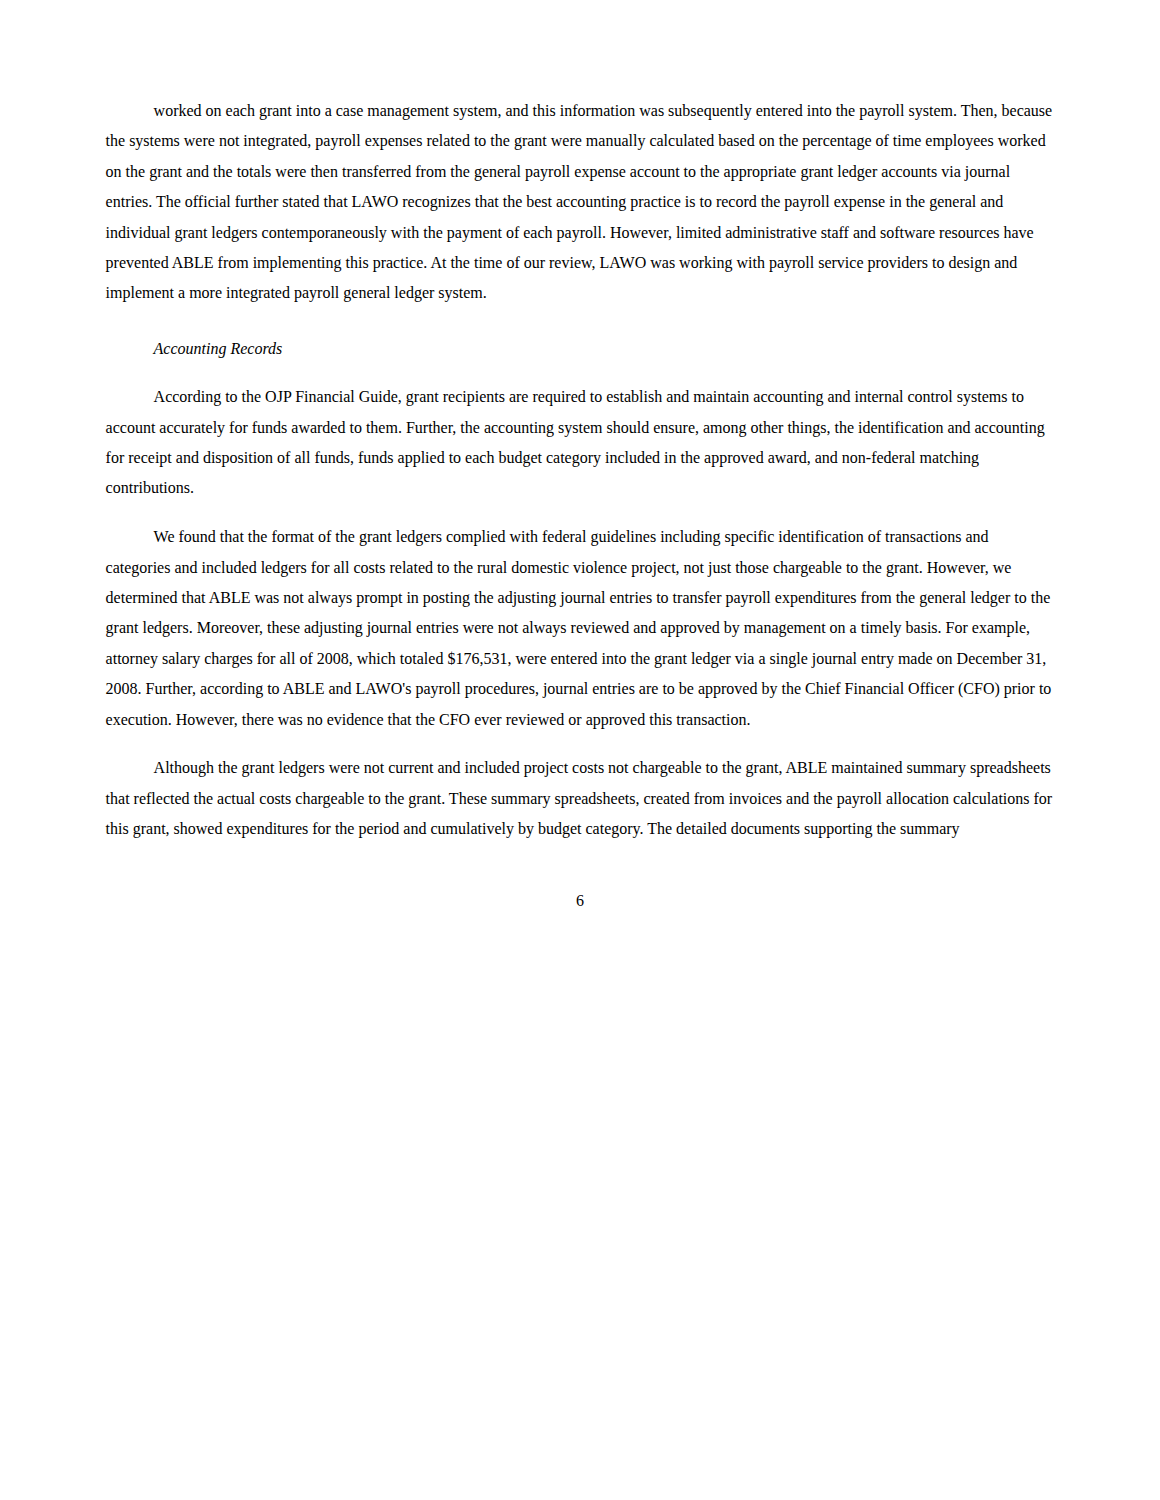worked on each grant into a case management system, and this information was subsequently entered into the payroll system. Then, because the systems were not integrated, payroll expenses related to the grant were manually calculated based on the percentage of time employees worked on the grant and the totals were then transferred from the general payroll expense account to the appropriate grant ledger accounts via journal entries. The official further stated that LAWO recognizes that the best accounting practice is to record the payroll expense in the general and individual grant ledgers contemporaneously with the payment of each payroll. However, limited administrative staff and software resources have prevented ABLE from implementing this practice. At the time of our review, LAWO was working with payroll service providers to design and implement a more integrated payroll general ledger system.
Accounting Records
According to the OJP Financial Guide, grant recipients are required to establish and maintain accounting and internal control systems to account accurately for funds awarded to them. Further, the accounting system should ensure, among other things, the identification and accounting for receipt and disposition of all funds, funds applied to each budget category included in the approved award, and non-federal matching contributions.
We found that the format of the grant ledgers complied with federal guidelines including specific identification of transactions and categories and included ledgers for all costs related to the rural domestic violence project, not just those chargeable to the grant. However, we determined that ABLE was not always prompt in posting the adjusting journal entries to transfer payroll expenditures from the general ledger to the grant ledgers. Moreover, these adjusting journal entries were not always reviewed and approved by management on a timely basis. For example, attorney salary charges for all of 2008, which totaled $176,531, were entered into the grant ledger via a single journal entry made on December 31, 2008. Further, according to ABLE and LAWO's payroll procedures, journal entries are to be approved by the Chief Financial Officer (CFO) prior to execution. However, there was no evidence that the CFO ever reviewed or approved this transaction.
Although the grant ledgers were not current and included project costs not chargeable to the grant, ABLE maintained summary spreadsheets that reflected the actual costs chargeable to the grant. These summary spreadsheets, created from invoices and the payroll allocation calculations for this grant, showed expenditures for the period and cumulatively by budget category. The detailed documents supporting the summary
6